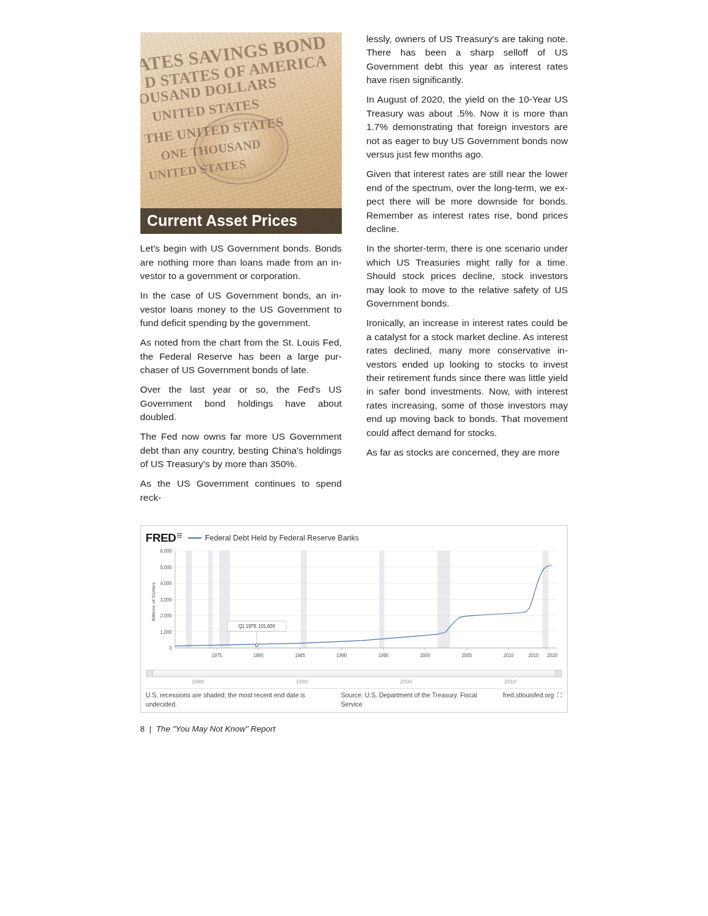ATES SAVINGS BOND D STATES OF AMERICA OUSAND DOLLARS UNITED STATES THE UNITED STATES ONE THOUSAND UNITED STATES
Current Asset Prices
Let's begin with US Government bonds. Bonds are nothing more than loans made from an investor to a government or corporation.
In the case of US Government bonds, an investor loans money to the US Government to fund deficit spending by the government.
As noted from the chart from the St. Louis Fed, the Federal Reserve has been a large purchaser of US Government bonds of late.
Over the last year or so, the Fed's US Government bond holdings have about doubled.
The Fed now owns far more US Government debt than any country, besting China's holdings of US Treasury's by more than 350%.
As the US Government continues to spend reck-
lessly, owners of US Treasury's are taking note. There has been a sharp selloff of US Government debt this year as interest rates have risen significantly.
In August of 2020, the yield on the 10-Year US Treasury was about .5%. Now it is more than 1.7% demonstrating that foreign investors are not as eager to buy US Government bonds now versus just few months ago.
Given that interest rates are still near the lower end of the spectrum, over the long-term, we expect there will be more downside for bonds. Remember as interest rates rise, bond prices decline.
In the shorter-term, there is one scenario under which US Treasuries might rally for a time. Should stock prices decline, stock investors may look to move to the relative safety of US Government bonds.
Ironically, an increase in interest rates could be a catalyst for a stock market decline. As interest rates declined, many more conservative investors ended up looking to stocks to invest their retirement funds since there was little yield in safer bond investments. Now, with interest rates increasing, some of those investors may end up moving back to bonds. That movement could affect demand for stocks.
As far as stocks are concerned, they are more
FRED ☷ Federal Debt Held by Federal Reserve Banks
6,000 5,000 4,000 3,000 2,000 1,000 0 Billions of Dollars Q1 1978: 101.600 1975 1980 1985 1990 1995 2000 2005 2010 2015 2020
1980199020002010
U.S. recessions are shaded; the most recent end date is undecided.
Source: U.S. Department of the Treasury. Fiscal Service
fred.stlouisfed.org ⛶
8 | The "You May Not Know" Report